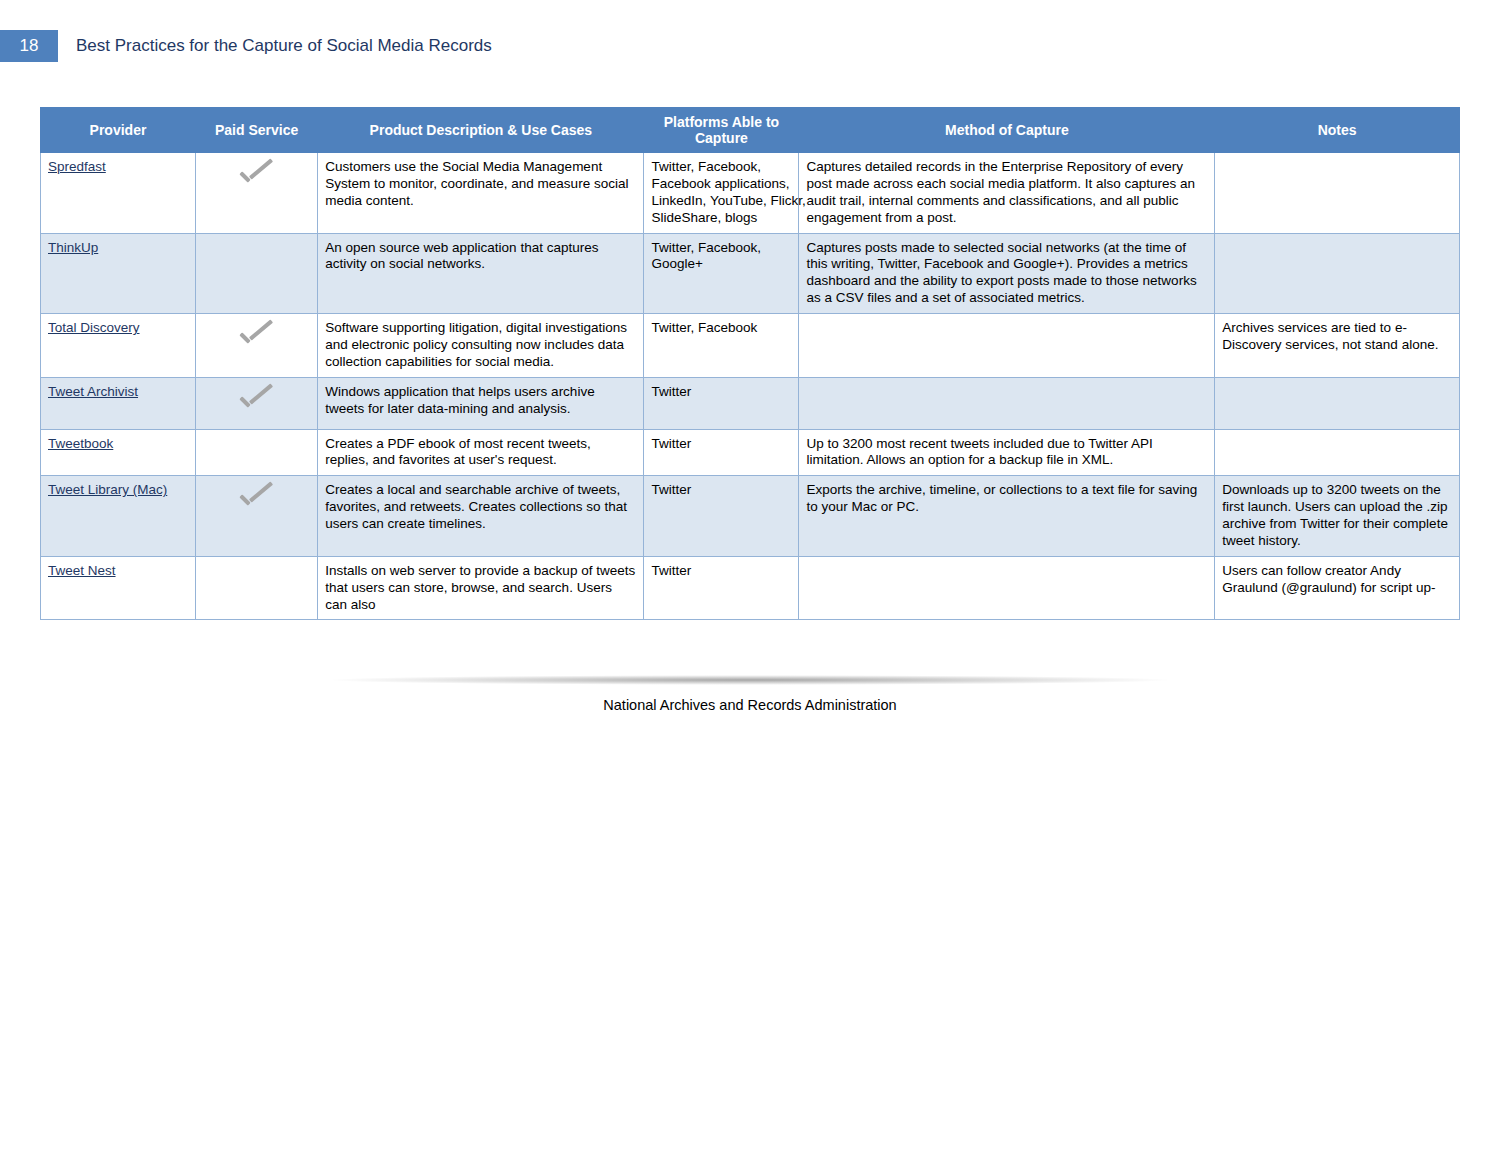18
Best Practices for the Capture of Social Media Records
| Provider | Paid Service | Product Description & Use Cases | Platforms Able to Capture | Method of Capture | Notes |
| --- | --- | --- | --- | --- | --- |
| Spredfast | | Customers use the Social Media Management System to monitor, coordinate, and measure social media content. | Twitter, Facebook, Facebook applications, LinkedIn, YouTube, Flickr, SlideShare, blogs | Captures detailed records in the Enterprise Repository of every post made across each social media platform. It also captures an audit trail, internal comments and classifications, and all public engagement from a post. | |
| ThinkUp | | An open source web application that captures activity on social networks. | Twitter, Facebook, Google+ | Captures posts made to selected social networks (at the time of this writing, Twitter, Facebook and Google+). Provides a metrics dashboard and the ability to export posts made to those networks as a CSV files and a set of associated metrics. | |
| Total Discovery | | Software supporting litigation, digital investigations and electronic policy consulting now includes data collection capabilities for social media. | Twitter, Facebook | | Archives services are tied to e-Discovery services, not stand alone. |
| Tweet Archivist | | Windows application that helps users archive tweets for later data-mining and analysis. | Twitter | | |
| Tweetbook | | Creates a PDF ebook of most recent tweets, replies, and favorites at user's request. | Twitter | Up to 3200 most recent tweets included due to Twitter API limitation. Allows an option for a backup file in XML. | |
| Tweet Library (Mac) | | Creates a local and searchable archive of tweets, favorites, and retweets. Creates collections so that users can create timelines. | Twitter | Exports the archive, timeline, or collections to a text file for saving to your Mac or PC. | Downloads up to 3200 tweets on the first launch. Users can upload the .zip archive from Twitter for their complete tweet history. |
| Tweet Nest | | Installs on web server to provide a backup of tweets that users can store, browse, and search. Users can also | Twitter | | Users can follow creator Andy Graulund (@graulund) for script up- |
National Archives and Records Administration